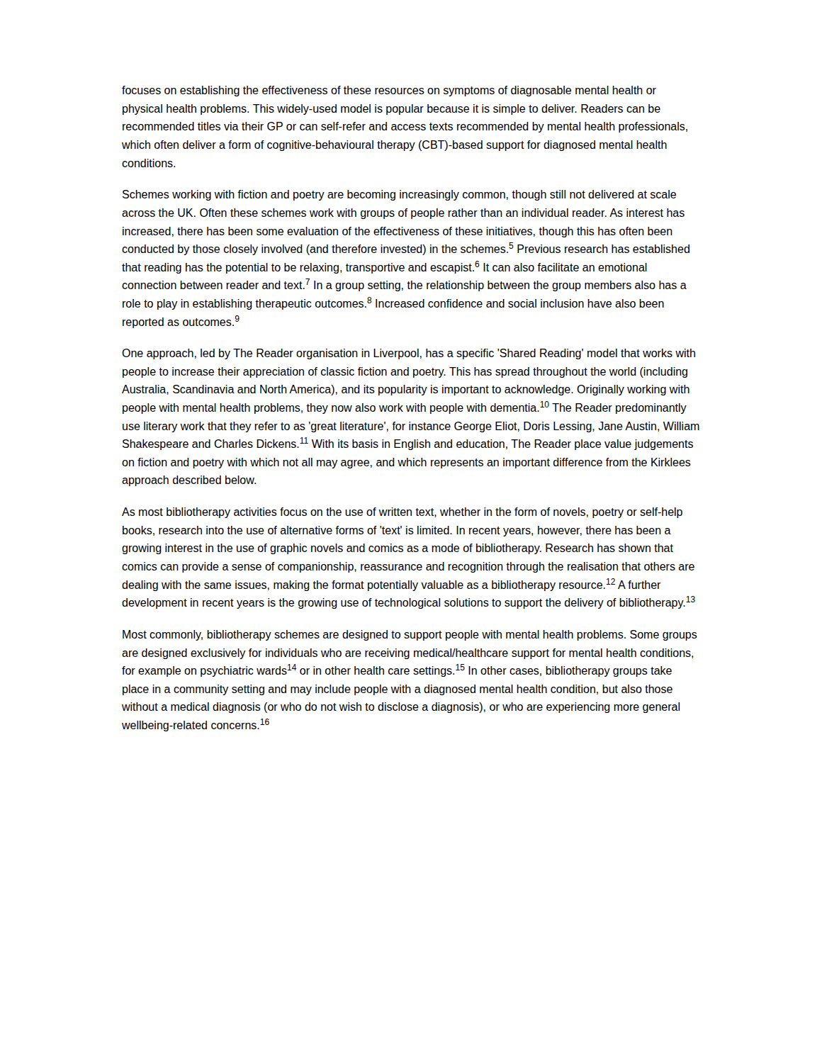focuses on establishing the effectiveness of these resources on symptoms of diagnosable mental health or physical health problems. This widely-used model is popular because it is simple to deliver. Readers can be recommended titles via their GP or can self-refer and access texts recommended by mental health professionals, which often deliver a form of cognitive-behavioural therapy (CBT)-based support for diagnosed mental health conditions.
Schemes working with fiction and poetry are becoming increasingly common, though still not delivered at scale across the UK. Often these schemes work with groups of people rather than an individual reader. As interest has increased, there has been some evaluation of the effectiveness of these initiatives, though this has often been conducted by those closely involved (and therefore invested) in the schemes.5 Previous research has established that reading has the potential to be relaxing, transportive and escapist.6 It can also facilitate an emotional connection between reader and text.7 In a group setting, the relationship between the group members also has a role to play in establishing therapeutic outcomes.8 Increased confidence and social inclusion have also been reported as outcomes.9
One approach, led by The Reader organisation in Liverpool, has a specific 'Shared Reading' model that works with people to increase their appreciation of classic fiction and poetry. This has spread throughout the world (including Australia, Scandinavia and North America), and its popularity is important to acknowledge. Originally working with people with mental health problems, they now also work with people with dementia.10 The Reader predominantly use literary work that they refer to as 'great literature', for instance George Eliot, Doris Lessing, Jane Austin, William Shakespeare and Charles Dickens.11 With its basis in English and education, The Reader place value judgements on fiction and poetry with which not all may agree, and which represents an important difference from the Kirklees approach described below.
As most bibliotherapy activities focus on the use of written text, whether in the form of novels, poetry or self-help books, research into the use of alternative forms of 'text' is limited. In recent years, however, there has been a growing interest in the use of graphic novels and comics as a mode of bibliotherapy. Research has shown that comics can provide a sense of companionship, reassurance and recognition through the realisation that others are dealing with the same issues, making the format potentially valuable as a bibliotherapy resource.12 A further development in recent years is the growing use of technological solutions to support the delivery of bibliotherapy.13
Most commonly, bibliotherapy schemes are designed to support people with mental health problems. Some groups are designed exclusively for individuals who are receiving medical/healthcare support for mental health conditions, for example on psychiatric wards14 or in other health care settings.15 In other cases, bibliotherapy groups take place in a community setting and may include people with a diagnosed mental health condition, but also those without a medical diagnosis (or who do not wish to disclose a diagnosis), or who are experiencing more general wellbeing-related concerns.16